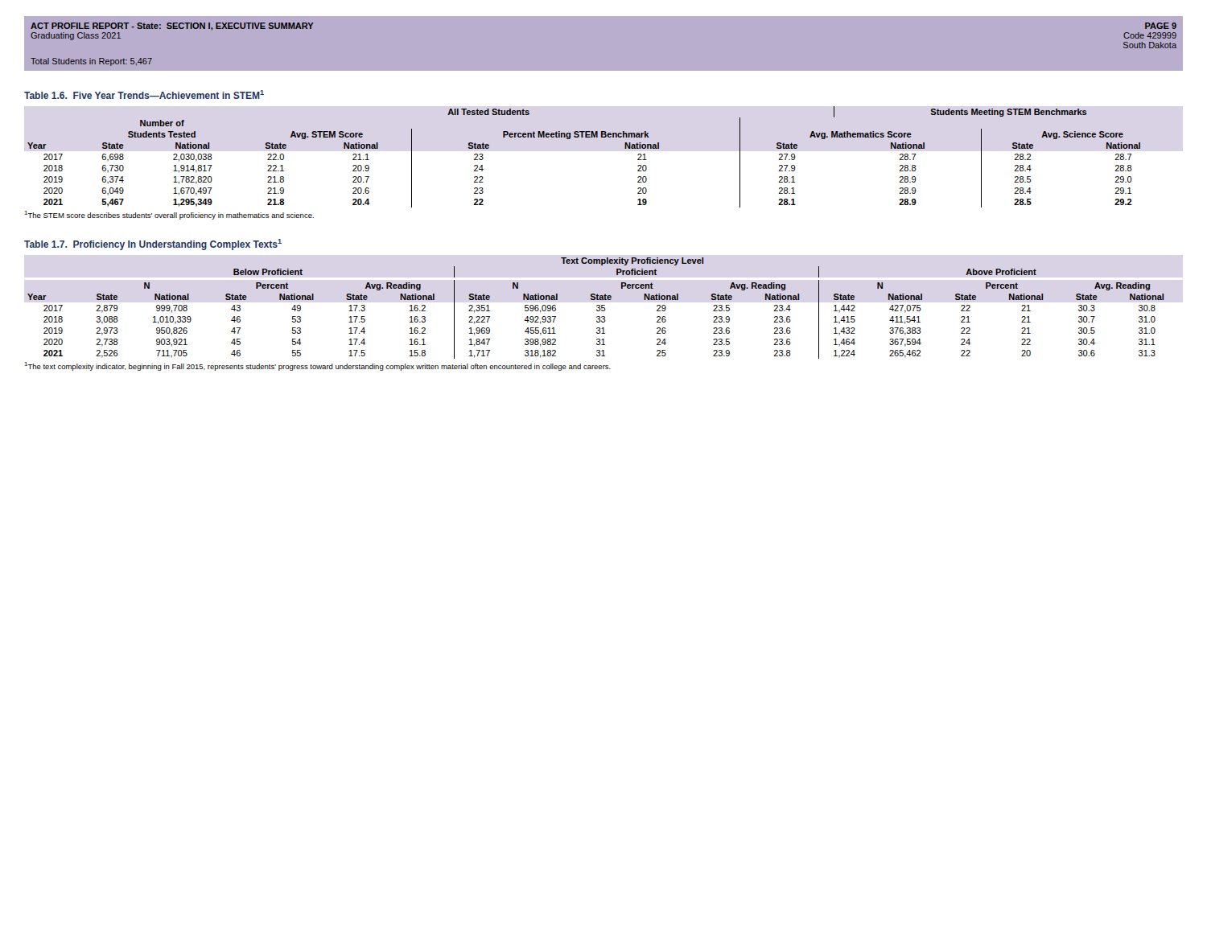ACT PROFILE REPORT - State: SECTION I, EXECUTIVE SUMMARY
PAGE 9
Graduating Class 2021
Code 429999
South Dakota
Total Students in Report: 5,467
Table 1.6. Five Year Trends—Achievement in STEM1
| | All Tested Students | Students Meeting STEM Benchmarks |
| | Number of | | | | |
| | Students Tested | Avg. STEM Score | Percent Meeting STEM Benchmark | Avg. Mathematics Score | Avg. Science Score |
| Year | State | National | State | National | State | National | State | National | State | National |
| 2017 | 6,698 | 2,030,038 | 22.0 | 21.1 | 23 | 21 | 27.9 | 28.7 | 28.2 | 28.7 |
| 2018 | 6,730 | 1,914,817 | 22.1 | 20.9 | 24 | 20 | 27.9 | 28.8 | 28.4 | 28.8 |
| 2019 | 6,374 | 1,782,820 | 21.8 | 20.7 | 22 | 20 | 28.1 | 28.9 | 28.5 | 29.0 |
| 2020 | 6,049 | 1,670,497 | 21.9 | 20.6 | 23 | 20 | 28.1 | 28.9 | 28.4 | 29.1 |
| 2021 | 5,467 | 1,295,349 | 21.8 | 20.4 | 22 | 19 | 28.1 | 28.9 | 28.5 | 29.2 |
1The STEM score describes students' overall proficiency in mathematics and science.
Table 1.7. Proficiency In Understanding Complex Texts1
| | Text Complexity Proficiency Level |
| | Below Proficient | Proficient | Above Proficient |
| | N | Percent | Avg. Reading | N | Percent | Avg. Reading | N | Percent | Avg. Reading |
| Year | State | National | State | National | State | National | State | National | State | National | State | National | State | National | State | National | State | National |
| 2017 | 2,879 | 999,708 | 43 | 49 | 17.3 | 16.2 | 2,351 | 596,096 | 35 | 29 | 23.5 | 23.4 | 1,442 | 427,075 | 22 | 21 | 30.3 | 30.8 |
| 2018 | 3,088 | 1,010,339 | 46 | 53 | 17.5 | 16.3 | 2,227 | 492,937 | 33 | 26 | 23.9 | 23.6 | 1,415 | 411,541 | 21 | 21 | 30.7 | 31.0 |
| 2019 | 2,973 | 950,826 | 47 | 53 | 17.4 | 16.2 | 1,969 | 455,611 | 31 | 26 | 23.6 | 23.6 | 1,432 | 376,383 | 22 | 21 | 30.5 | 31.0 |
| 2020 | 2,738 | 903,921 | 45 | 54 | 17.4 | 16.1 | 1,847 | 398,982 | 31 | 24 | 23.5 | 23.6 | 1,464 | 367,594 | 24 | 22 | 30.4 | 31.1 |
| 2021 | 2,526 | 711,705 | 46 | 55 | 17.5 | 15.8 | 1,717 | 318,182 | 31 | 25 | 23.9 | 23.8 | 1,224 | 265,462 | 22 | 20 | 30.6 | 31.3 |
1The text complexity indicator, beginning in Fall 2015, represents students' progress toward understanding complex written material often encountered in college and careers.